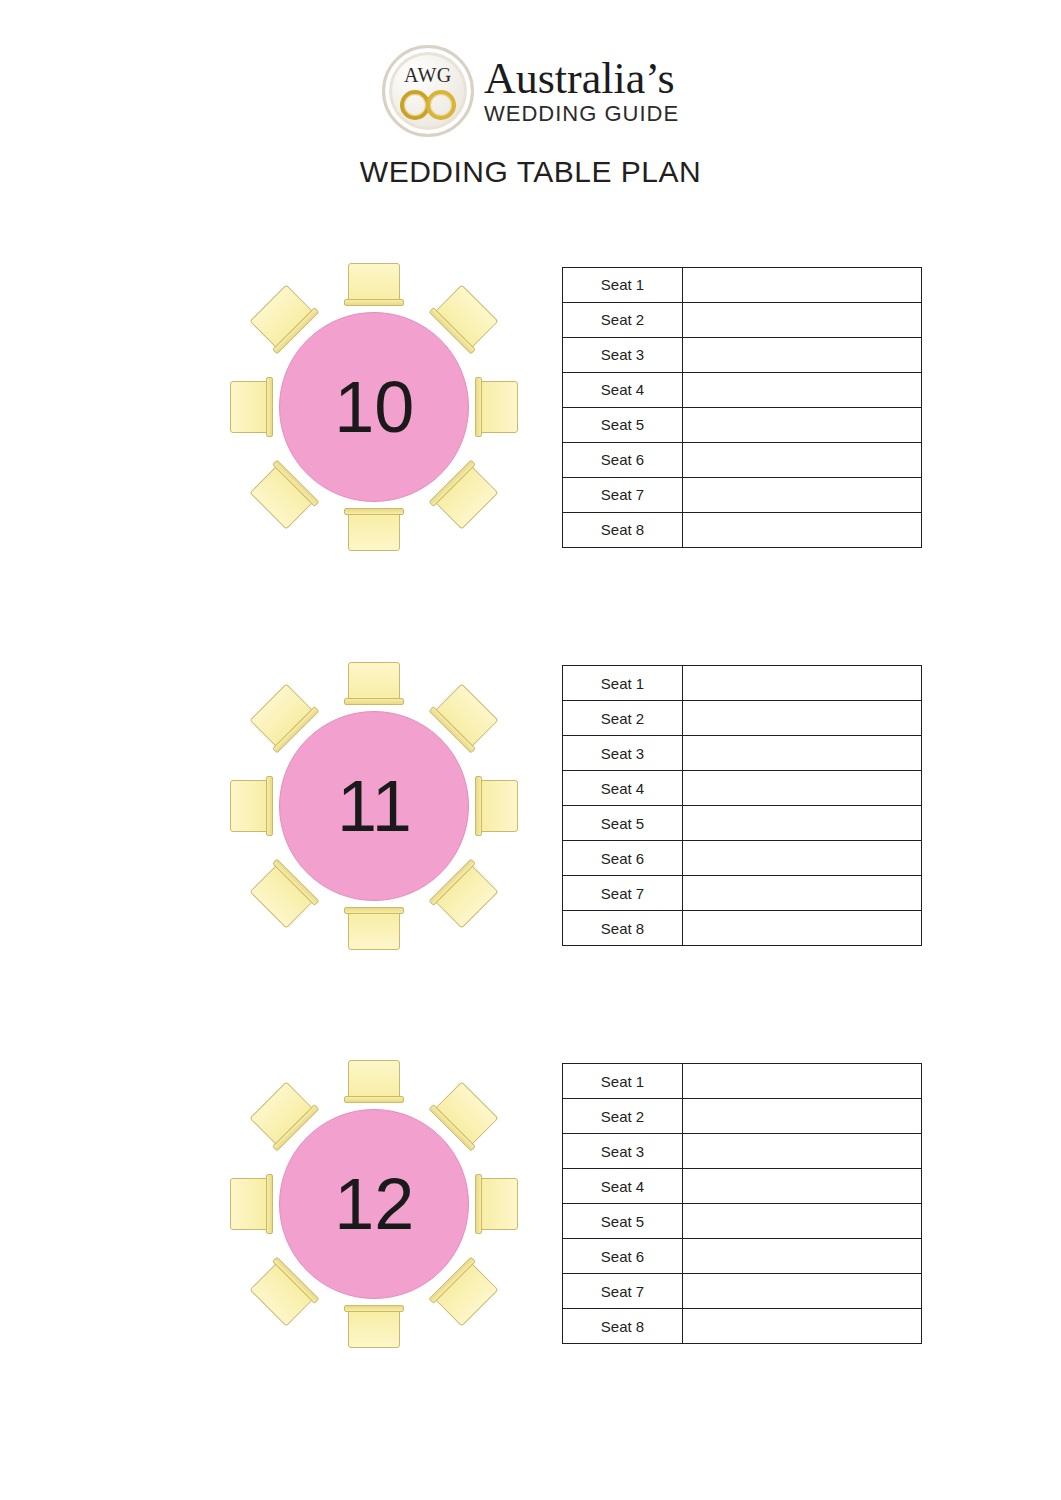AWG
Australia’s WEDDING GUIDE
WEDDING TABLE PLAN
10
| Seat 1 | |
| Seat 2 | |
| Seat 3 | |
| Seat 4 | |
| Seat 5 | |
| Seat 6 | |
| Seat 7 | |
| Seat 8 | |
11
| Seat 1 | |
| Seat 2 | |
| Seat 3 | |
| Seat 4 | |
| Seat 5 | |
| Seat 6 | |
| Seat 7 | |
| Seat 8 | |
12
| Seat 1 | |
| Seat 2 | |
| Seat 3 | |
| Seat 4 | |
| Seat 5 | |
| Seat 6 | |
| Seat 7 | |
| Seat 8 | |